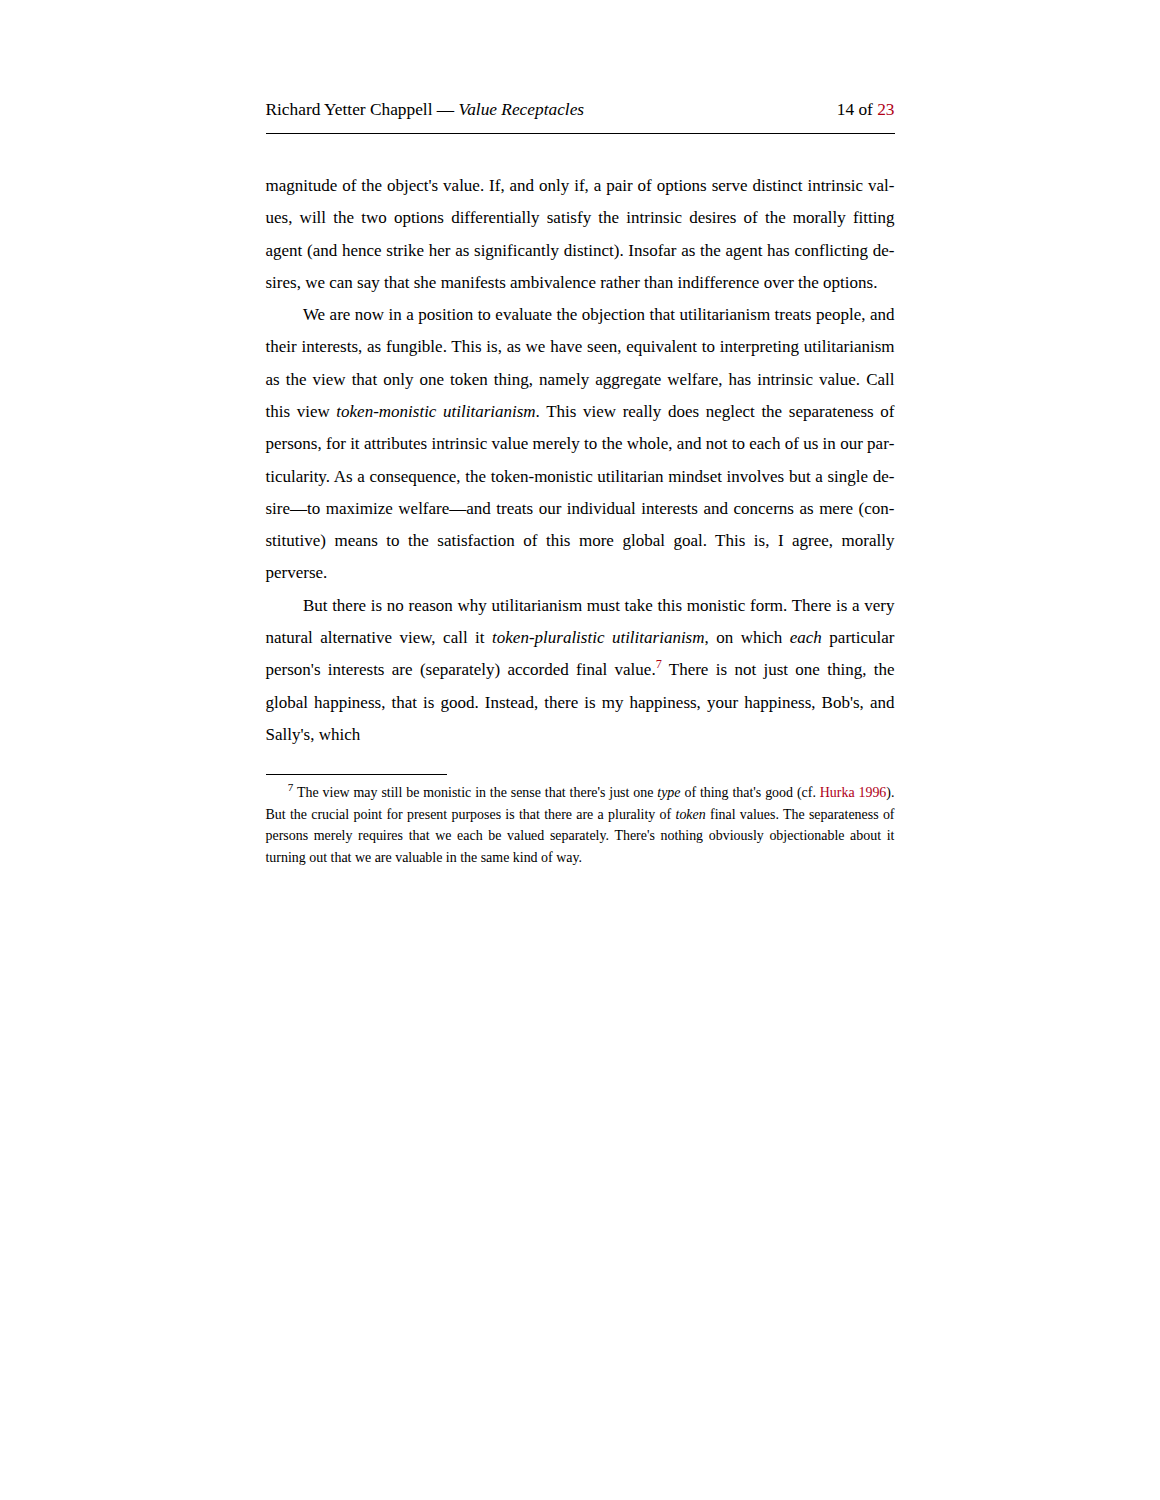Richard Yetter Chappell — Value Receptacles 14 of 23
magnitude of the object's value. If, and only if, a pair of options serve distinct intrinsic values, will the two options differentially satisfy the intrinsic desires of the morally fitting agent (and hence strike her as significantly distinct). Insofar as the agent has conflicting desires, we can say that she manifests ambivalence rather than indifference over the options.
We are now in a position to evaluate the objection that utilitarianism treats people, and their interests, as fungible. This is, as we have seen, equivalent to interpreting utilitarianism as the view that only one token thing, namely aggregate welfare, has intrinsic value. Call this view token-monistic utilitarianism. This view really does neglect the separateness of persons, for it attributes intrinsic value merely to the whole, and not to each of us in our particularity. As a consequence, the token-monistic utilitarian mindset involves but a single desire—to maximize welfare—and treats our individual interests and concerns as mere (constitutive) means to the satisfaction of this more global goal. This is, I agree, morally perverse.
But there is no reason why utilitarianism must take this monistic form. There is a very natural alternative view, call it token-pluralistic utilitarianism, on which each particular person's interests are (separately) accorded final value.7 There is not just one thing, the global happiness, that is good. Instead, there is my happiness, your happiness, Bob's, and Sally's, which
7 The view may still be monistic in the sense that there's just one type of thing that's good (cf. Hurka 1996). But the crucial point for present purposes is that there are a plurality of token final values. The separateness of persons merely requires that we each be valued separately. There's nothing obviously objectionable about it turning out that we are valuable in the same kind of way.